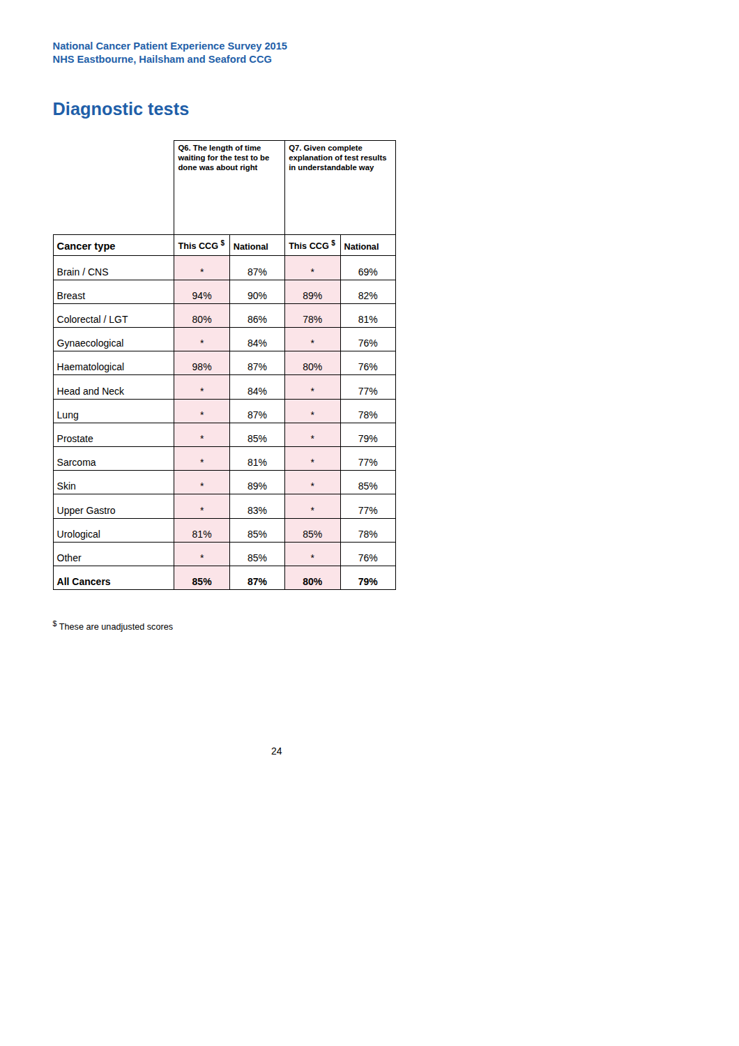National Cancer Patient Experience Survey 2015
NHS Eastbourne, Hailsham and Seaford CCG
Diagnostic tests
| | Q6. The length of time waiting for the test to be done was about right | Q7. Given complete explanation of test results in understandable way |
| --- | --- | --- |
| Cancer type | This CCG $ | National | This CCG $ | National |
| Brain / CNS | * | 87% | * | 69% |
| Breast | 94% | 90% | 89% | 82% |
| Colorectal / LGT | 80% | 86% | 78% | 81% |
| Gynaecological | * | 84% | * | 76% |
| Haematological | 98% | 87% | 80% | 76% |
| Head and Neck | * | 84% | * | 77% |
| Lung | * | 87% | * | 78% |
| Prostate | * | 85% | * | 79% |
| Sarcoma | * | 81% | * | 77% |
| Skin | * | 89% | * | 85% |
| Upper Gastro | * | 83% | * | 77% |
| Urological | 81% | 85% | 85% | 78% |
| Other | * | 85% | * | 76% |
| All Cancers | 85% | 87% | 80% | 79% |
$ These are unadjusted scores
24